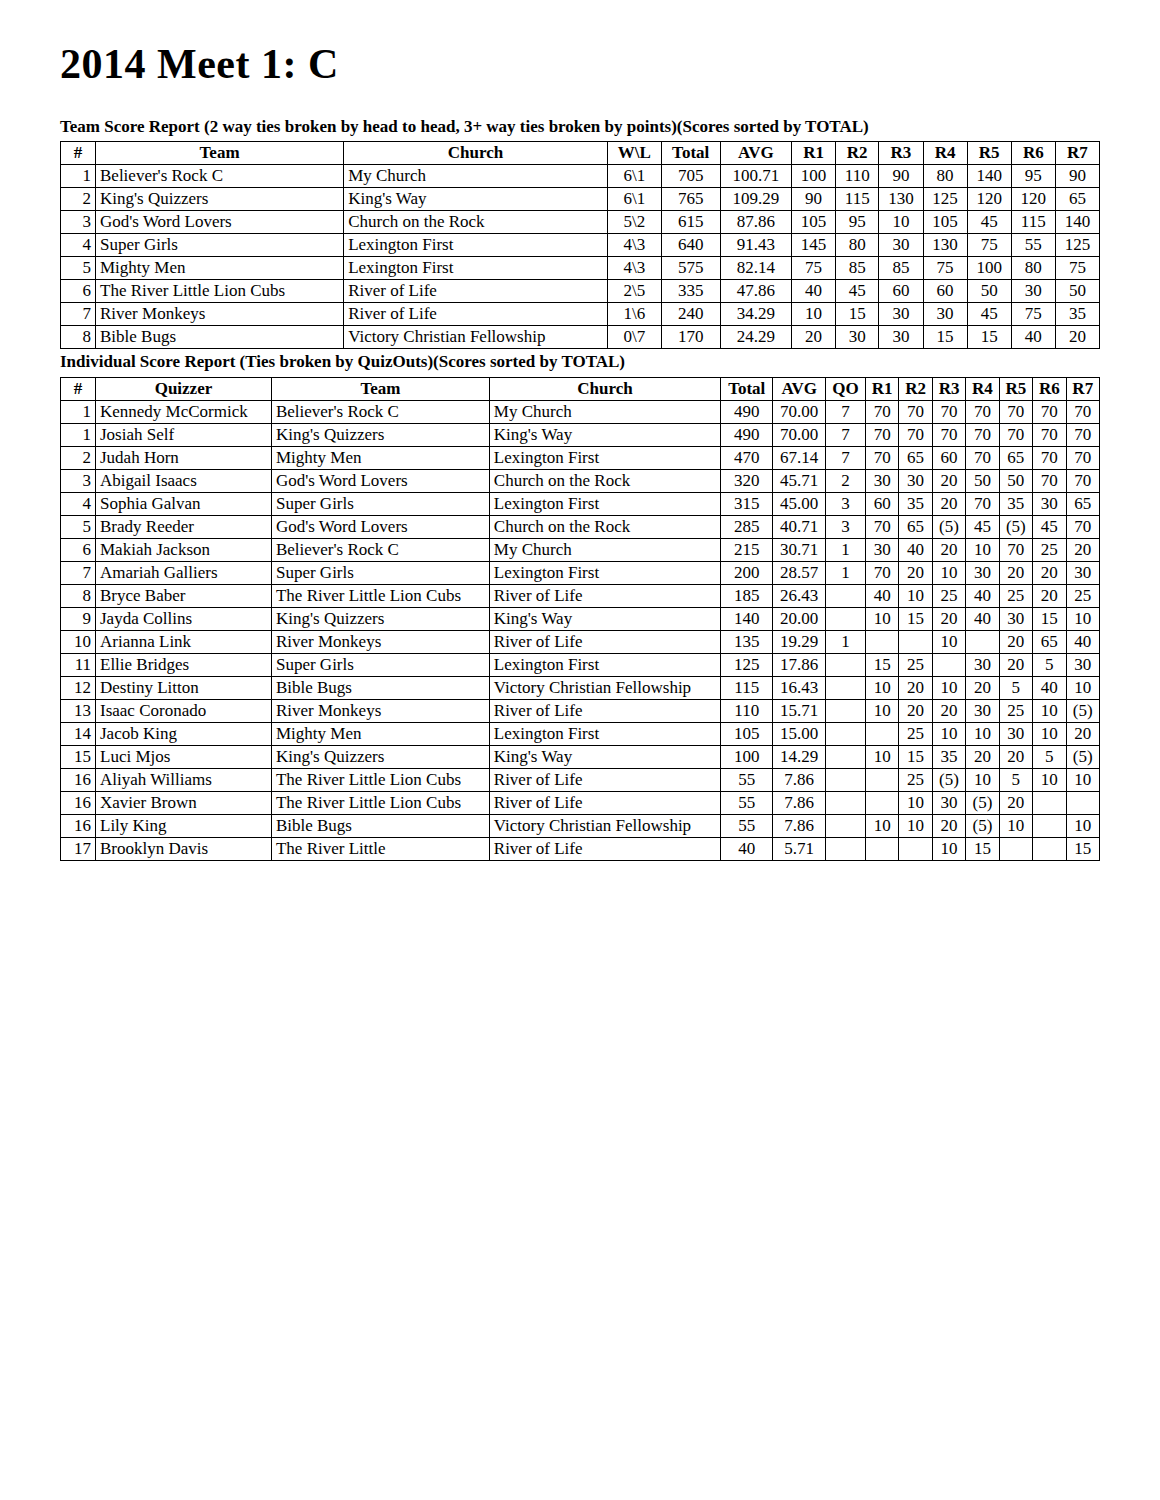2014 Meet 1: C
Team Score Report (2 way ties broken by head to head, 3+ way ties broken by points)(Scores sorted by TOTAL)
| # | Team | Church | W\L | Total | AVG | R1 | R2 | R3 | R4 | R5 | R6 | R7 |
| --- | --- | --- | --- | --- | --- | --- | --- | --- | --- | --- | --- | --- |
| 1 | Believer's Rock C | My Church | 6\1 | 705 | 100.71 | 100 | 110 | 90 | 80 | 140 | 95 | 90 |
| 2 | King's Quizzers | King's Way | 6\1 | 765 | 109.29 | 90 | 115 | 130 | 125 | 120 | 120 | 65 |
| 3 | God's Word Lovers | Church on the Rock | 5\2 | 615 | 87.86 | 105 | 95 | 10 | 105 | 45 | 115 | 140 |
| 4 | Super Girls | Lexington First | 4\3 | 640 | 91.43 | 145 | 80 | 30 | 130 | 75 | 55 | 125 |
| 5 | Mighty Men | Lexington First | 4\3 | 575 | 82.14 | 75 | 85 | 85 | 75 | 100 | 80 | 75 |
| 6 | The River Little Lion Cubs | River of Life | 2\5 | 335 | 47.86 | 40 | 45 | 60 | 60 | 50 | 30 | 50 |
| 7 | River Monkeys | River of Life | 1\6 | 240 | 34.29 | 10 | 15 | 30 | 30 | 45 | 75 | 35 |
| 8 | Bible Bugs | Victory Christian Fellowship | 0\7 | 170 | 24.29 | 20 | 30 | 30 | 15 | 15 | 40 | 20 |
Individual Score Report (Ties broken by QuizOuts)(Scores sorted by TOTAL)
| # | Quizzer | Team | Church | Total | AVG | QO | R1 | R2 | R3 | R4 | R5 | R6 | R7 |
| --- | --- | --- | --- | --- | --- | --- | --- | --- | --- | --- | --- | --- | --- |
| 1 | Kennedy McCormick | Believer's Rock C | My Church | 490 | 70.00 | 7 | 70 | 70 | 70 | 70 | 70 | 70 | 70 |
| 1 | Josiah Self | King's Quizzers | King's Way | 490 | 70.00 | 7 | 70 | 70 | 70 | 70 | 70 | 70 | 70 |
| 2 | Judah Horn | Mighty Men | Lexington First | 470 | 67.14 | 7 | 70 | 65 | 60 | 70 | 65 | 70 | 70 |
| 3 | Abigail Isaacs | God's Word Lovers | Church on the Rock | 320 | 45.71 | 2 | 30 | 30 | 20 | 50 | 50 | 70 | 70 |
| 4 | Sophia Galvan | Super Girls | Lexington First | 315 | 45.00 | 3 | 60 | 35 | 20 | 70 | 35 | 30 | 65 |
| 5 | Brady Reeder | God's Word Lovers | Church on the Rock | 285 | 40.71 | 3 | 70 | 65 | (5) | 45 | (5) | 45 | 70 |
| 6 | Makiah Jackson | Believer's Rock C | My Church | 215 | 30.71 | 1 | 30 | 40 | 20 | 10 | 70 | 25 | 20 |
| 7 | Amariah Galliers | Super Girls | Lexington First | 200 | 28.57 | 1 | 70 | 20 | 10 | 30 | 20 | 20 | 30 |
| 8 | Bryce Baber | The River Little Lion Cubs | River of Life | 185 | 26.43 | | 40 | 10 | 25 | 40 | 25 | 20 | 25 |
| 9 | Jayda Collins | King's Quizzers | King's Way | 140 | 20.00 | | 10 | 15 | 20 | 40 | 30 | 15 | 10 |
| 10 | Arianna Link | River Monkeys | River of Life | 135 | 19.29 | 1 | | | 10 | | 20 | 65 | 40 |
| 11 | Ellie Bridges | Super Girls | Lexington First | 125 | 17.86 | | 15 | 25 | | 30 | 20 | 5 | 30 |
| 12 | Destiny Litton | Bible Bugs | Victory Christian Fellowship | 115 | 16.43 | | 10 | 20 | 10 | 20 | 5 | 40 | 10 |
| 13 | Isaac Coronado | River Monkeys | River of Life | 110 | 15.71 | | 10 | 20 | 20 | 30 | 25 | 10 | (5) |
| 14 | Jacob King | Mighty Men | Lexington First | 105 | 15.00 | | | 25 | 10 | 10 | 30 | 10 | 20 |
| 15 | Luci Mjos | King's Quizzers | King's Way | 100 | 14.29 | | 10 | 15 | 35 | 20 | 20 | 5 | (5) |
| 16 | Aliyah Williams | The River Little Lion Cubs | River of Life | 55 | 7.86 | | | 25 | (5) | 10 | 5 | 10 | 10 |
| 16 | Xavier Brown | The River Little Lion Cubs | River of Life | 55 | 7.86 | | | 10 | 30 | (5) | 20 | | |
| 16 | Lily King | Bible Bugs | Victory Christian Fellowship | 55 | 7.86 | | 10 | 10 | 20 | (5) | 10 | | 10 |
| 17 | Brooklyn Davis | The River Little | River of Life | 40 | 5.71 | | | | 10 | 15 | | | 15 |